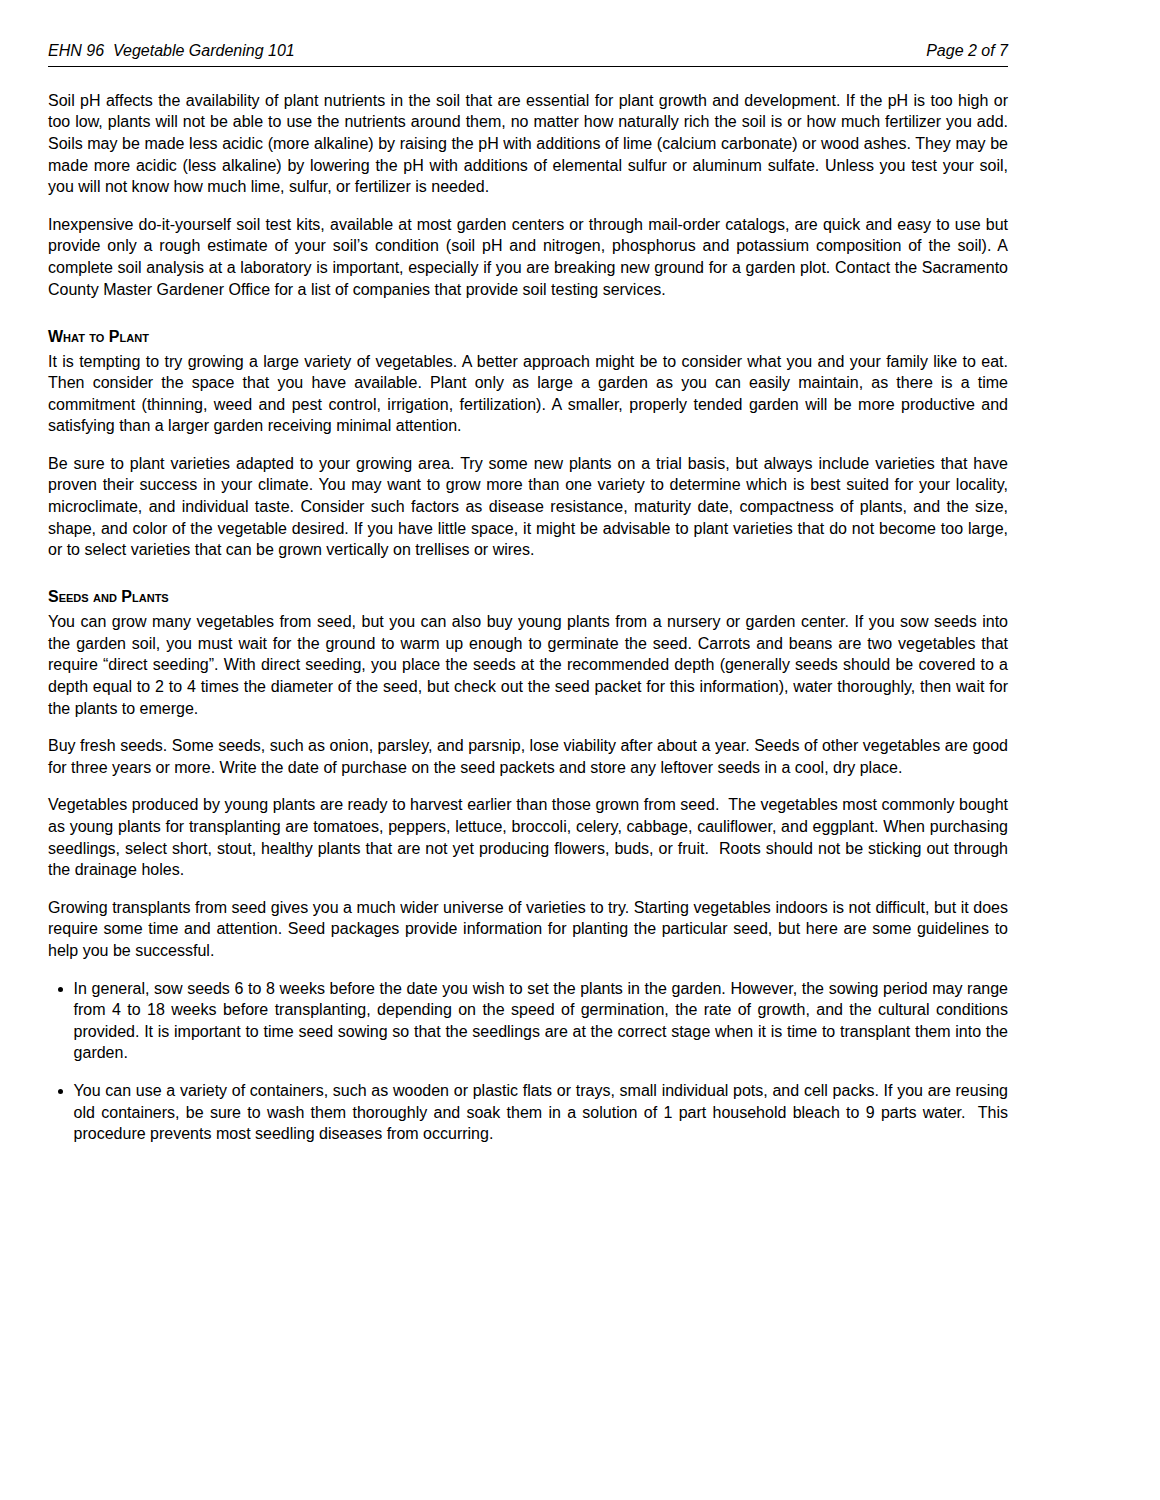EHN 96 Vegetable Gardening 101 Page 2 of 7
Soil pH affects the availability of plant nutrients in the soil that are essential for plant growth and development. If the pH is too high or too low, plants will not be able to use the nutrients around them, no matter how naturally rich the soil is or how much fertilizer you add. Soils may be made less acidic (more alkaline) by raising the pH with additions of lime (calcium carbonate) or wood ashes. They may be made more acidic (less alkaline) by lowering the pH with additions of elemental sulfur or aluminum sulfate. Unless you test your soil, you will not know how much lime, sulfur, or fertilizer is needed.
Inexpensive do-it-yourself soil test kits, available at most garden centers or through mail-order catalogs, are quick and easy to use but provide only a rough estimate of your soil’s condition (soil pH and nitrogen, phosphorus and potassium composition of the soil). A complete soil analysis at a laboratory is important, especially if you are breaking new ground for a garden plot. Contact the Sacramento County Master Gardener Office for a list of companies that provide soil testing services.
What to Plant
It is tempting to try growing a large variety of vegetables. A better approach might be to consider what you and your family like to eat. Then consider the space that you have available. Plant only as large a garden as you can easily maintain, as there is a time commitment (thinning, weed and pest control, irrigation, fertilization). A smaller, properly tended garden will be more productive and satisfying than a larger garden receiving minimal attention.
Be sure to plant varieties adapted to your growing area. Try some new plants on a trial basis, but always include varieties that have proven their success in your climate. You may want to grow more than one variety to determine which is best suited for your locality, microclimate, and individual taste. Consider such factors as disease resistance, maturity date, compactness of plants, and the size, shape, and color of the vegetable desired. If you have little space, it might be advisable to plant varieties that do not become too large, or to select varieties that can be grown vertically on trellises or wires.
Seeds and Plants
You can grow many vegetables from seed, but you can also buy young plants from a nursery or garden center. If you sow seeds into the garden soil, you must wait for the ground to warm up enough to germinate the seed. Carrots and beans are two vegetables that require “direct seeding”. With direct seeding, you place the seeds at the recommended depth (generally seeds should be covered to a depth equal to 2 to 4 times the diameter of the seed, but check out the seed packet for this information), water thoroughly, then wait for the plants to emerge.
Buy fresh seeds. Some seeds, such as onion, parsley, and parsnip, lose viability after about a year. Seeds of other vegetables are good for three years or more. Write the date of purchase on the seed packets and store any leftover seeds in a cool, dry place.
Vegetables produced by young plants are ready to harvest earlier than those grown from seed. The vegetables most commonly bought as young plants for transplanting are tomatoes, peppers, lettuce, broccoli, celery, cabbage, cauliflower, and eggplant. When purchasing seedlings, select short, stout, healthy plants that are not yet producing flowers, buds, or fruit. Roots should not be sticking out through the drainage holes.
Growing transplants from seed gives you a much wider universe of varieties to try. Starting vegetables indoors is not difficult, but it does require some time and attention. Seed packages provide information for planting the particular seed, but here are some guidelines to help you be successful.
In general, sow seeds 6 to 8 weeks before the date you wish to set the plants in the garden. However, the sowing period may range from 4 to 18 weeks before transplanting, depending on the speed of germination, the rate of growth, and the cultural conditions provided. It is important to time seed sowing so that the seedlings are at the correct stage when it is time to transplant them into the garden.
You can use a variety of containers, such as wooden or plastic flats or trays, small individual pots, and cell packs. If you are reusing old containers, be sure to wash them thoroughly and soak them in a solution of 1 part household bleach to 9 parts water. This procedure prevents most seedling diseases from occurring.